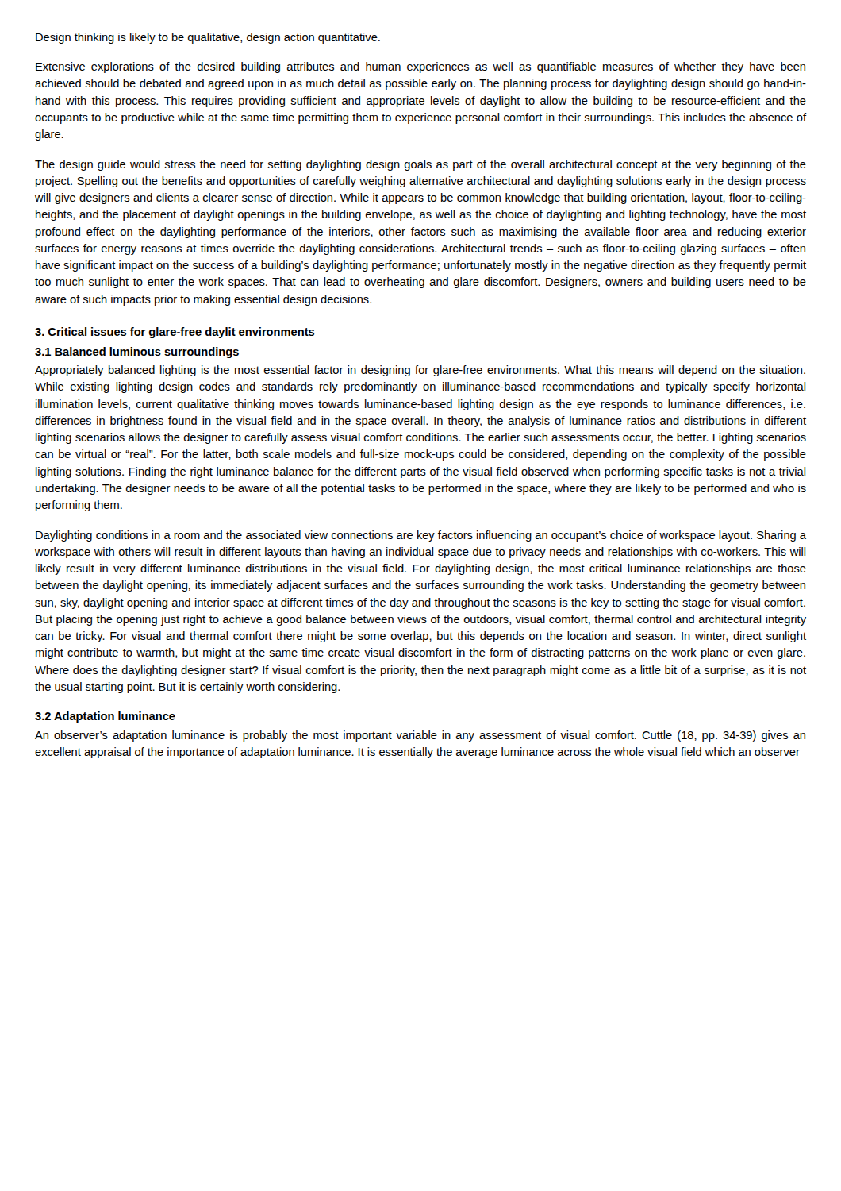Design thinking is likely to be qualitative, design action quantitative.
Extensive explorations of the desired building attributes and human experiences as well as quantifiable measures of whether they have been achieved should be debated and agreed upon in as much detail as possible early on. The planning process for daylighting design should go hand-in-hand with this process. This requires providing sufficient and appropriate levels of daylight to allow the building to be resource-efficient and the occupants to be productive while at the same time permitting them to experience personal comfort in their surroundings. This includes the absence of glare.
The design guide would stress the need for setting daylighting design goals as part of the overall architectural concept at the very beginning of the project. Spelling out the benefits and opportunities of carefully weighing alternative architectural and daylighting solutions early in the design process will give designers and clients a clearer sense of direction. While it appears to be common knowledge that building orientation, layout, floor-to-ceiling-heights, and the placement of daylight openings in the building envelope, as well as the choice of daylighting and lighting technology, have the most profound effect on the daylighting performance of the interiors, other factors such as maximising the available floor area and reducing exterior surfaces for energy reasons at times override the daylighting considerations. Architectural trends – such as floor-to-ceiling glazing surfaces – often have significant impact on the success of a building’s daylighting performance; unfortunately mostly in the negative direction as they frequently permit too much sunlight to enter the work spaces. That can lead to overheating and glare discomfort. Designers, owners and building users need to be aware of such impacts prior to making essential design decisions.
3. Critical issues for glare-free daylit environments
3.1 Balanced luminous surroundings
Appropriately balanced lighting is the most essential factor in designing for glare-free environments. What this means will depend on the situation. While existing lighting design codes and standards rely predominantly on illuminance-based recommendations and typically specify horizontal illumination levels, current qualitative thinking moves towards luminance-based lighting design as the eye responds to luminance differences, i.e. differences in brightness found in the visual field and in the space overall. In theory, the analysis of luminance ratios and distributions in different lighting scenarios allows the designer to carefully assess visual comfort conditions. The earlier such assessments occur, the better. Lighting scenarios can be virtual or “real”. For the latter, both scale models and full-size mock-ups could be considered, depending on the complexity of the possible lighting solutions. Finding the right luminance balance for the different parts of the visual field observed when performing specific tasks is not a trivial undertaking. The designer needs to be aware of all the potential tasks to be performed in the space, where they are likely to be performed and who is performing them.
Daylighting conditions in a room and the associated view connections are key factors influencing an occupant’s choice of workspace layout. Sharing a workspace with others will result in different layouts than having an individual space due to privacy needs and relationships with co-workers. This will likely result in very different luminance distributions in the visual field. For daylighting design, the most critical luminance relationships are those between the daylight opening, its immediately adjacent surfaces and the surfaces surrounding the work tasks. Understanding the geometry between sun, sky, daylight opening and interior space at different times of the day and throughout the seasons is the key to setting the stage for visual comfort. But placing the opening just right to achieve a good balance between views of the outdoors, visual comfort, thermal control and architectural integrity can be tricky. For visual and thermal comfort there might be some overlap, but this depends on the location and season. In winter, direct sunlight might contribute to warmth, but might at the same time create visual discomfort in the form of distracting patterns on the work plane or even glare. Where does the daylighting designer start? If visual comfort is the priority, then the next paragraph might come as a little bit of a surprise, as it is not the usual starting point. But it is certainly worth considering.
3.2 Adaptation luminance
An observer’s adaptation luminance is probably the most important variable in any assessment of visual comfort. Cuttle (18, pp. 34-39) gives an excellent appraisal of the importance of adaptation luminance. It is essentially the average luminance across the whole visual field which an observer